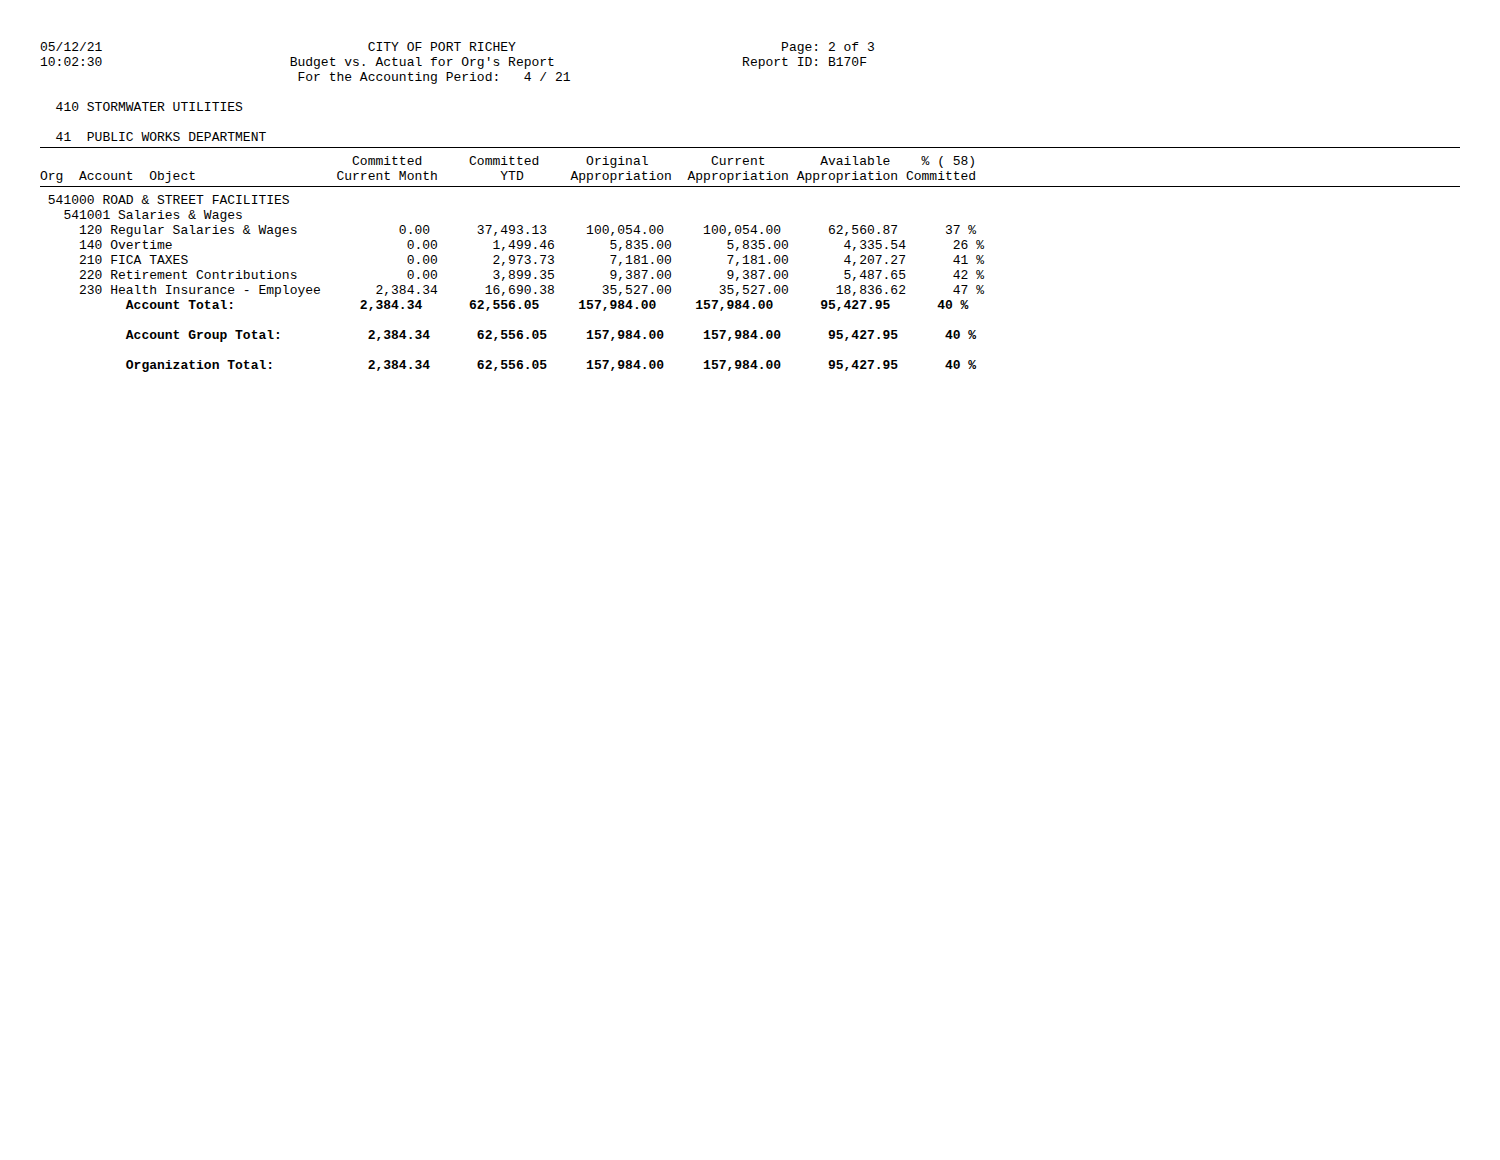05/12/21                                  CITY OF PORT RICHEY                                  Page: 2 of 3
10:02:30                        Budget vs. Actual for Org's Report                        Report ID: B170F
                                 For the Accounting Period:   4 / 21

  410 STORMWATER UTILITIES

  41  PUBLIC WORKS DEPARTMENT
                                        Committed      Committed      Original        Current       Available    % ( 58)
Org  Account  Object                  Current Month        YTD      Appropriation  Appropriation Appropriation Committed
 541000 ROAD & STREET FACILITIES
   541001 Salaries & Wages
     120 Regular Salaries & Wages             0.00      37,493.13     100,054.00     100,054.00      62,560.87      37 %
     140 Overtime                              0.00       1,499.46       5,835.00       5,835.00       4,335.54      26 %
     210 FICA TAXES                            0.00       2,973.73       7,181.00       7,181.00       4,207.27      41 %
     220 Retirement Contributions              0.00       3,899.35       9,387.00       9,387.00       5,487.65      42 %
     230 Health Insurance - Employee       2,384.34      16,690.38      35,527.00      35,527.00      18,836.62      47 %
           Account Total:                2,384.34      62,556.05     157,984.00     157,984.00      95,427.95      40 %

           Account Group Total:           2,384.34      62,556.05     157,984.00     157,984.00      95,427.95      40 %

           Organization Total:            2,384.34      62,556.05     157,984.00     157,984.00      95,427.95      40 %